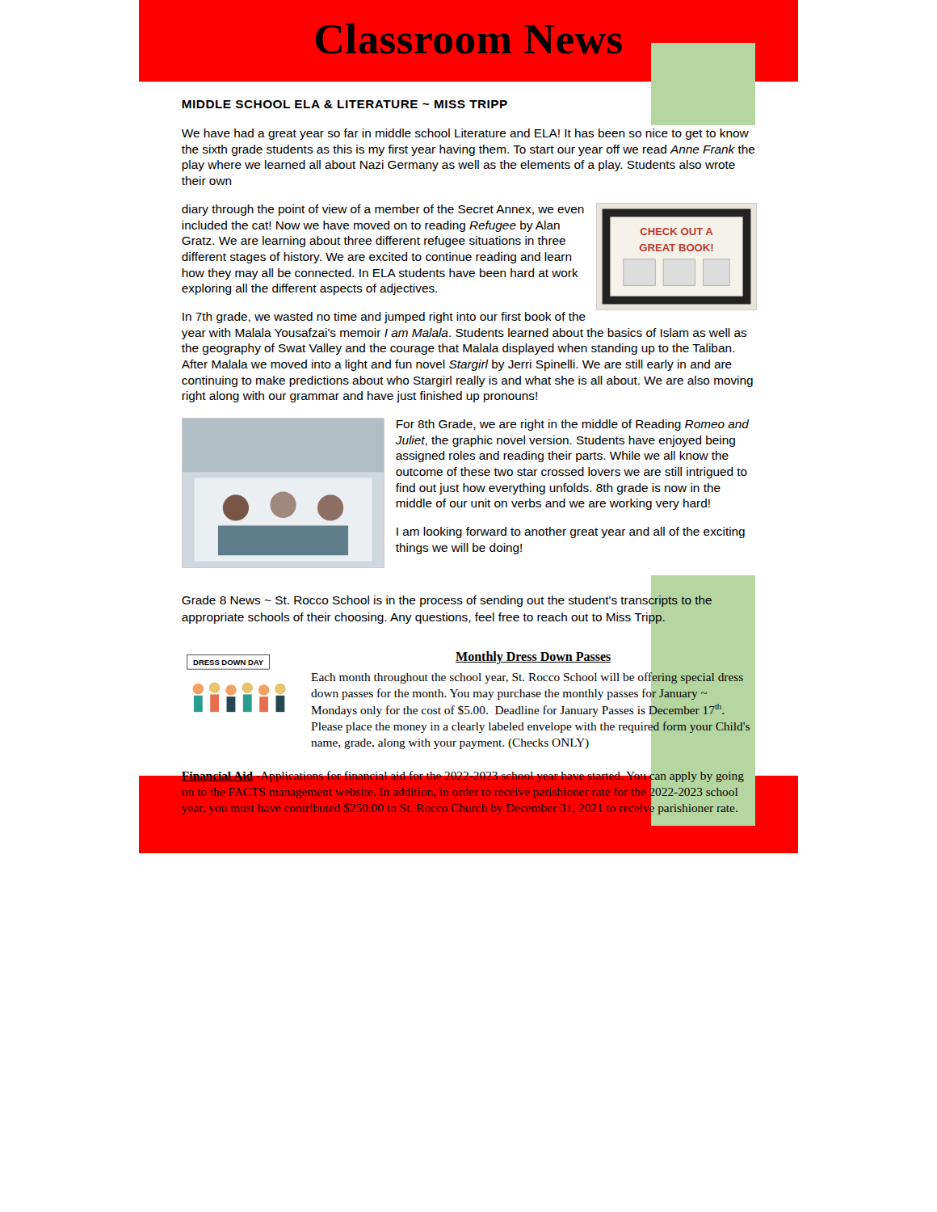Classroom News
MIDDLE SCHOOL ELA & LITERATURE ~ MISS TRIPP
We have had a great year so far in middle school Literature and ELA! It has been so nice to get to know the sixth grade students as this is my first year having them. To start our year off we read Anne Frank the play where we learned all about Nazi Germany as well as the elements of a play. Students also wrote their own
diary through the point of view of a member of the Secret Annex, we even included the cat! Now we have moved on to reading Refugee by Alan Gratz. We are learning about three different refugee situations in three different stages of history. We are excited to continue reading and learn how they may all be connected. In ELA students have been hard at work exploring all the different aspects of adjectives.
In 7th grade, we wasted no time and jumped right into our first book of the year with Malala Yousafzai's memoir I am Malala. Students learned about the basics of Islam as well as the geography of Swat Valley and the courage that Malala displayed when standing up to the Taliban. After Malala we moved into a light and fun novel Stargirl by Jerri Spinelli. We are still early in and are continuing to make predictions about who Stargirl really is and what she is all about. We are also moving right along with our grammar and have just finished up pronouns!
For 8th Grade, we are right in the middle of Reading Romeo and Juliet, the graphic novel version. Students have enjoyed being assigned roles and reading their parts. While we all know the outcome of these two star crossed lovers we are still intrigued to find out just how everything unfolds. 8th grade is now in the middle of our unit on verbs and we are working very hard!
I am looking forward to another great year and all of the exciting things we will be doing!
Grade 8 News ~ St. Rocco School is in the process of sending out the student's transcripts to the appropriate schools of their choosing. Any questions, feel free to reach out to Miss Tripp.
Monthly Dress Down Passes
Each month throughout the school year, St. Rocco School will be offering special dress down passes for the month. You may purchase the monthly passes for January ~ Mondays only for the cost of $5.00. Deadline for January Passes is December 17th. Please place the money in a clearly labeled envelope with the required form your Child's name, grade, along with your payment. (Checks ONLY)
Financial Aid -Applications for financial aid for the 2022-2023 school year have started. You can apply by going on to the FACTS management website. In addition, in order to receive parishioner rate for the 2022-2023 school year, you must have contributed $250.00 to St. Rocco Church by December 31, 2021 to receive parishioner rate.